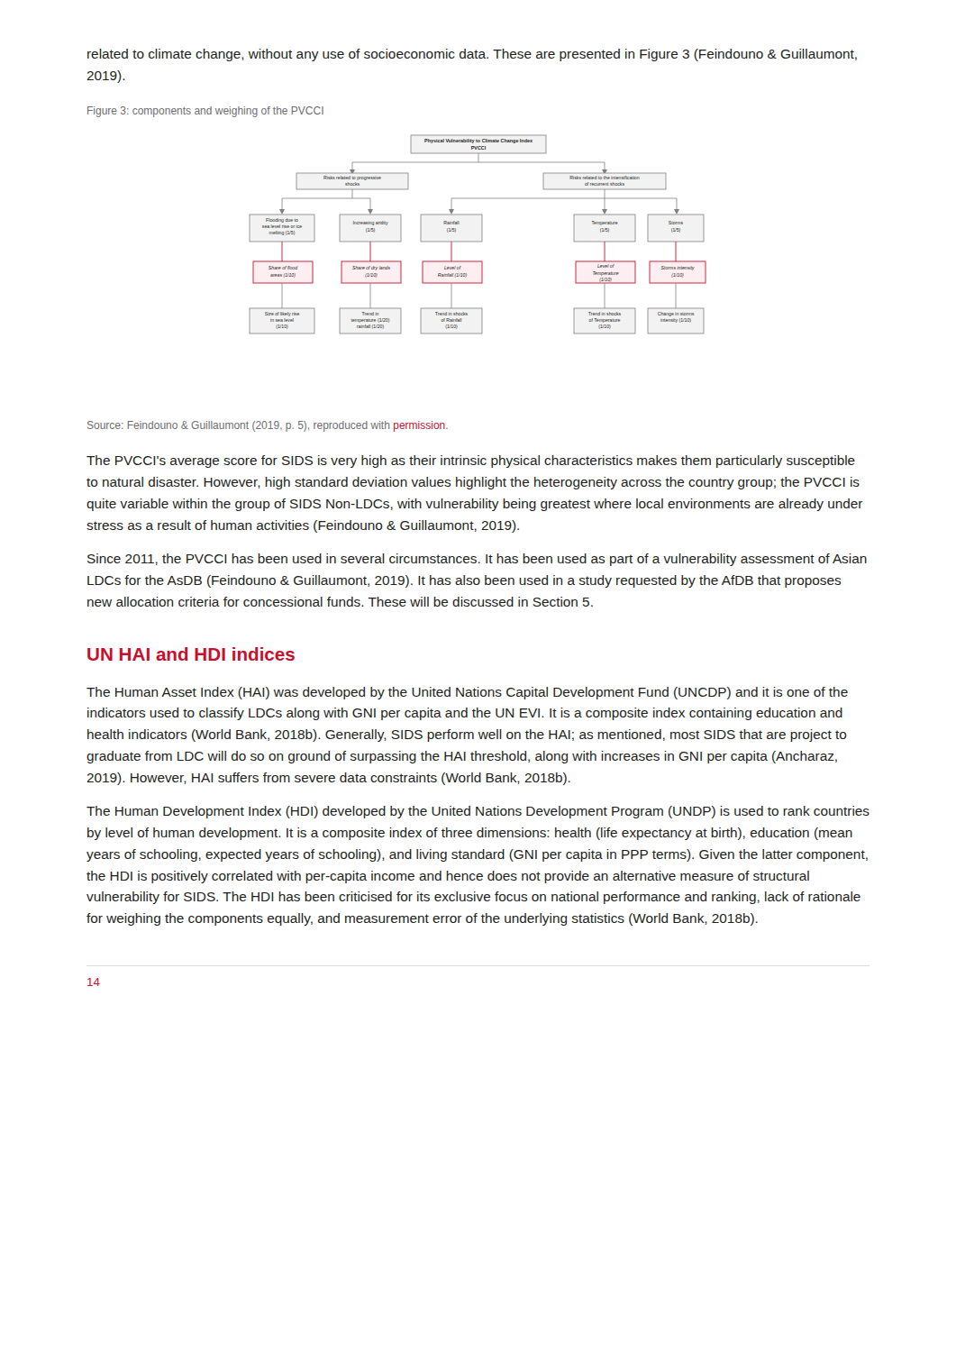related to climate change, without any use of socioeconomic data. These are presented in Figure 3 (Feindouno & Guillaumont, 2019).
Figure 3: components and weighing of the PVCCI
Physical Vulnerability to Climate Change Index PVCCI Risks related to progressive shocks Risks related to the intensification of recurrent shocks Flooding due to sea level rise or ice melting (1/5) Increasing aridity (1/5) Rainfall (1/5) Temperature (1/5) Storms (1/5) Share of flood areas (1/10) Share of dry lands (1/10) Level of Rainfall (1/10) Level of Temperature (1/10) Storms intensity (1/10) Size of likely rise in sea level (1/10) Trend in temperature (1/20) rainfall (1/20) Trend in shocks of Rainfall (1/10) Trend in shocks of Temperature (1/10) Change in storms intensity (1/10)
Source: Feindouno & Guillaumont (2019, p. 5), reproduced with permission.
The PVCCI's average score for SIDS is very high as their intrinsic physical characteristics makes them particularly susceptible to natural disaster. However, high standard deviation values highlight the heterogeneity across the country group; the PVCCI is quite variable within the group of SIDS Non-LDCs, with vulnerability being greatest where local environments are already under stress as a result of human activities (Feindouno & Guillaumont, 2019).
Since 2011, the PVCCI has been used in several circumstances. It has been used as part of a vulnerability assessment of Asian LDCs for the AsDB (Feindouno & Guillaumont, 2019). It has also been used in a study requested by the AfDB that proposes new allocation criteria for concessional funds. These will be discussed in Section 5.
UN HAI and HDI indices
The Human Asset Index (HAI) was developed by the United Nations Capital Development Fund (UNCDP) and it is one of the indicators used to classify LDCs along with GNI per capita and the UN EVI. It is a composite index containing education and health indicators (World Bank, 2018b). Generally, SIDS perform well on the HAI; as mentioned, most SIDS that are project to graduate from LDC will do so on ground of surpassing the HAI threshold, along with increases in GNI per capita (Ancharaz, 2019). However, HAI suffers from severe data constraints (World Bank, 2018b).
The Human Development Index (HDI) developed by the United Nations Development Program (UNDP) is used to rank countries by level of human development. It is a composite index of three dimensions: health (life expectancy at birth), education (mean years of schooling, expected years of schooling), and living standard (GNI per capita in PPP terms). Given the latter component, the HDI is positively correlated with per-capita income and hence does not provide an alternative measure of structural vulnerability for SIDS. The HDI has been criticised for its exclusive focus on national performance and ranking, lack of rationale for weighing the components equally, and measurement error of the underlying statistics (World Bank, 2018b).
14